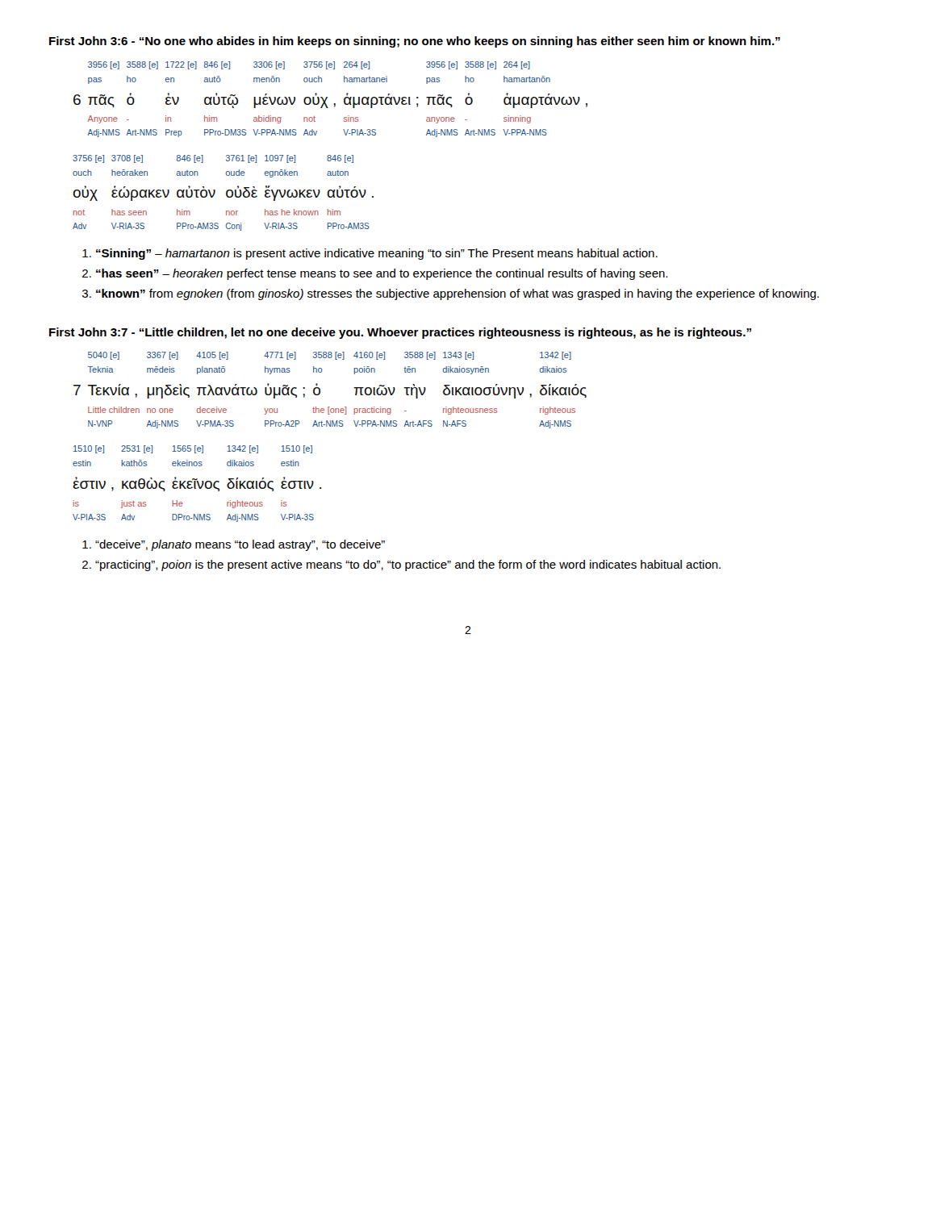First John 3:6 - “No one who abides in him keeps on sinning; no one who keeps on sinning has either seen him or known him.”
| | 3956 [e] | 3588 [e] | 1722 [e] | 846 [e] | 3306 [e] | 3756 [e] | 264 [e] | 3956 [e] | 3588 [e] | 264 [e] |
| | pas | ho | en | autō | menōn | ouch | hamartanei | pas | ho | hamartanōn |
| 6 | πᾶς | ὁ | ἐν | αὐτῷ | μένων | οὐχ , | ἁμαρτάνει ; | πᾶς | ὁ | ἁμαρτάνων , |
| | Anyone | - | in | him | abiding | not | sins | anyone | - | sinning |
| | Adj-NMS | Art-NMS | Prep | PPro-DM3S | V-PPA-NMS | Adv | V-PIA-3S | Adj-NMS | Art-NMS | V-PPA-NMS |
| 3756 [e] | 3708 [e] | 846 [e] | 3761 [e] | 1097 [e] | 846 [e] |
| ouch | heōraken | auton | oude | egnōken | auton |
| οὐχ | ἑώρακεν | αὐτὸν | οὐδὲ | ἔγνωκεν | αὐτόν . |
| not | has seen | him | nor | has he known | him |
| Adv | V-RIA-3S | PPro-AM3S | Conj | V-RIA-3S | PPro-AM3S |
“Sinning” – hamartanon is present active indicative meaning “to sin” The Present means habitual action.
“has seen” – heoraken perfect tense means to see and to experience the continual results of having seen.
“known” from egnoken (from ginosko) stresses the subjective apprehension of what was grasped in having the experience of knowing.
First John 3:7 - “Little children, let no one deceive you. Whoever practices righteousness is righteous, as he is righteous.”
| | 5040 [e] | 3367 [e] | 4105 [e] | 4771 [e] | 3588 [e] | 4160 [e] | 3588 [e] | 1343 [e] | 1342 [e] |
| | Teknia | mēdeis | planatō | hymas | ho | poiōn | tēn | dikaiosynēn | dikaios |
| 7 | Τεκνία , | μηδεὶς | πλανάτω | ὑμᾶς ; | ὁ | ποιῶν | τὴν | δικαιοσύνην , | δίκαιός |
| | Little children | no one | deceive | you | the [one] | practicing | - | righteousness | righteous |
| | N-VNP | Adj-NMS | V-PMA-3S | PPro-A2P | Art-NMS | V-PPA-NMS | Art-AFS | N-AFS | Adj-NMS |
| 1510 [e] | 2531 [e] | 1565 [e] | 1342 [e] | 1510 [e] |
| estin | kathōs | ekeinos | dikaios | estin |
| ἐστιν , | καθὼς | ἐκεῖνος | δίκαιός | ἐστιν . |
| is | just as | He | righteous | is |
| V-PIA-3S | Adv | DPro-NMS | Adj-NMS | V-PIA-3S |
“deceive”, planato means “to lead astray”, “to deceive”
“practicing”, poion is the present active means “to do”, “to practice” and the form of the word indicates habitual action.
2